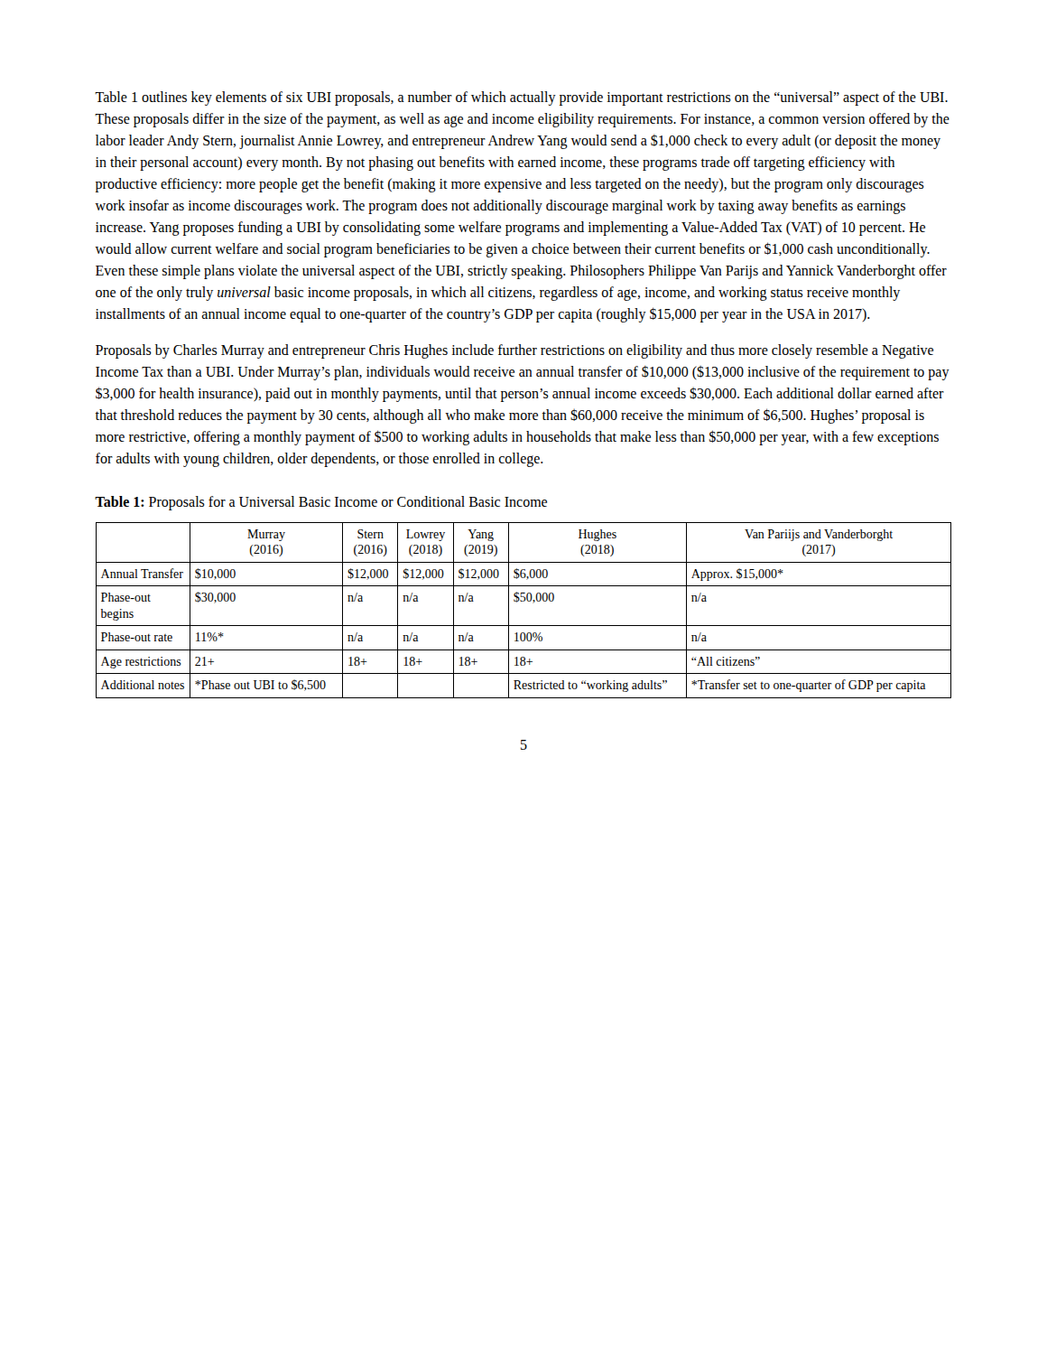Table 1 outlines key elements of six UBI proposals, a number of which actually provide important restrictions on the “universal” aspect of the UBI. These proposals differ in the size of the payment, as well as age and income eligibility requirements. For instance, a common version offered by the labor leader Andy Stern, journalist Annie Lowrey, and entrepreneur Andrew Yang would send a $1,000 check to every adult (or deposit the money in their personal account) every month. By not phasing out benefits with earned income, these programs trade off targeting efficiency with productive efficiency: more people get the benefit (making it more expensive and less targeted on the needy), but the program only discourages work insofar as income discourages work. The program does not additionally discourage marginal work by taxing away benefits as earnings increase. Yang proposes funding a UBI by consolidating some welfare programs and implementing a Value-Added Tax (VAT) of 10 percent. He would allow current welfare and social program beneficiaries to be given a choice between their current benefits or $1,000 cash unconditionally. Even these simple plans violate the universal aspect of the UBI, strictly speaking. Philosophers Philippe Van Parijs and Yannick Vanderborght offer one of the only truly universal basic income proposals, in which all citizens, regardless of age, income, and working status receive monthly installments of an annual income equal to one-quarter of the country’s GDP per capita (roughly $15,000 per year in the USA in 2017).
Proposals by Charles Murray and entrepreneur Chris Hughes include further restrictions on eligibility and thus more closely resemble a Negative Income Tax than a UBI. Under Murray’s plan, individuals would receive an annual transfer of $10,000 ($13,000 inclusive of the requirement to pay $3,000 for health insurance), paid out in monthly payments, until that person’s annual income exceeds $30,000. Each additional dollar earned after that threshold reduces the payment by 30 cents, although all who make more than $60,000 receive the minimum of $6,500. Hughes’ proposal is more restrictive, offering a monthly payment of $500 to working adults in households that make less than $50,000 per year, with a few exceptions for adults with young children, older dependents, or those enrolled in college.
Table 1: Proposals for a Universal Basic Income or Conditional Basic Income
| | Murray (2016) | Stern (2016) | Lowrey (2018) | Yang (2019) | Hughes (2018) | Van Pariijs and Vanderborght (2017) |
| --- | --- | --- | --- | --- | --- | --- |
| Annual Transfer | $10,000 | $12,000 | $12,000 | $12,000 | $6,000 | Approx. $15,000* |
| Phase-out begins | $30,000 | n/a | n/a | n/a | $50,000 | n/a |
| Phase-out rate | 11%* | n/a | n/a | n/a | 100% | n/a |
| Age restrictions | 21+ | 18+ | 18+ | 18+ | 18+ | “All citizens” |
| Additional notes | *Phase out UBI to $6,500 | | | | Restricted to “working adults” | *Transfer set to one-quarter of GDP per capita |
5